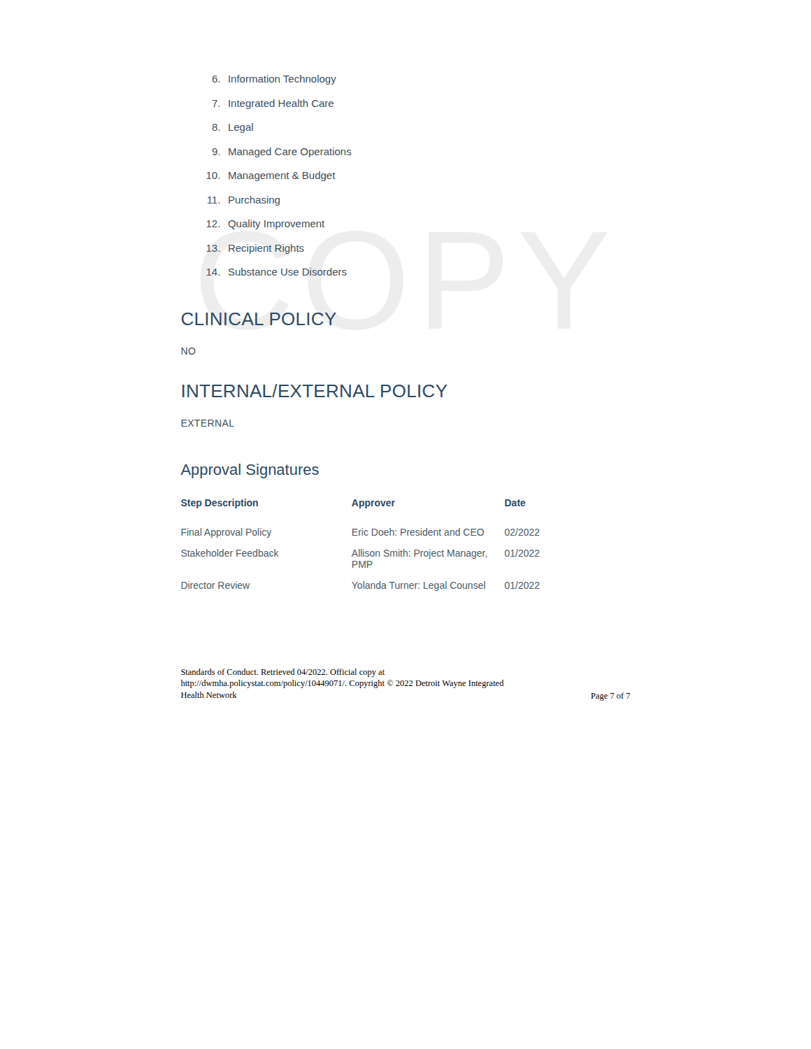COPY
6. Information Technology
7. Integrated Health Care
8. Legal
9. Managed Care Operations
10. Management & Budget
11. Purchasing
12. Quality Improvement
13. Recipient Rights
14. Substance Use Disorders
CLINICAL POLICY
NO
INTERNAL/EXTERNAL POLICY
EXTERNAL
Approval Signatures
| Step Description | Approver | Date |
| --- | --- | --- |
| Final Approval Policy | Eric Doeh: President and CEO | 02/2022 |
| Stakeholder Feedback | Allison Smith: Project Manager, PMP | 01/2022 |
| Director Review | Yolanda Turner: Legal Counsel | 01/2022 |
Standards of Conduct. Retrieved 04/2022. Official copy at http://dwmha.policystat.com/policy/10449071/. Copyright © 2022 Detroit Wayne Integrated Health Network
Page 7 of 7